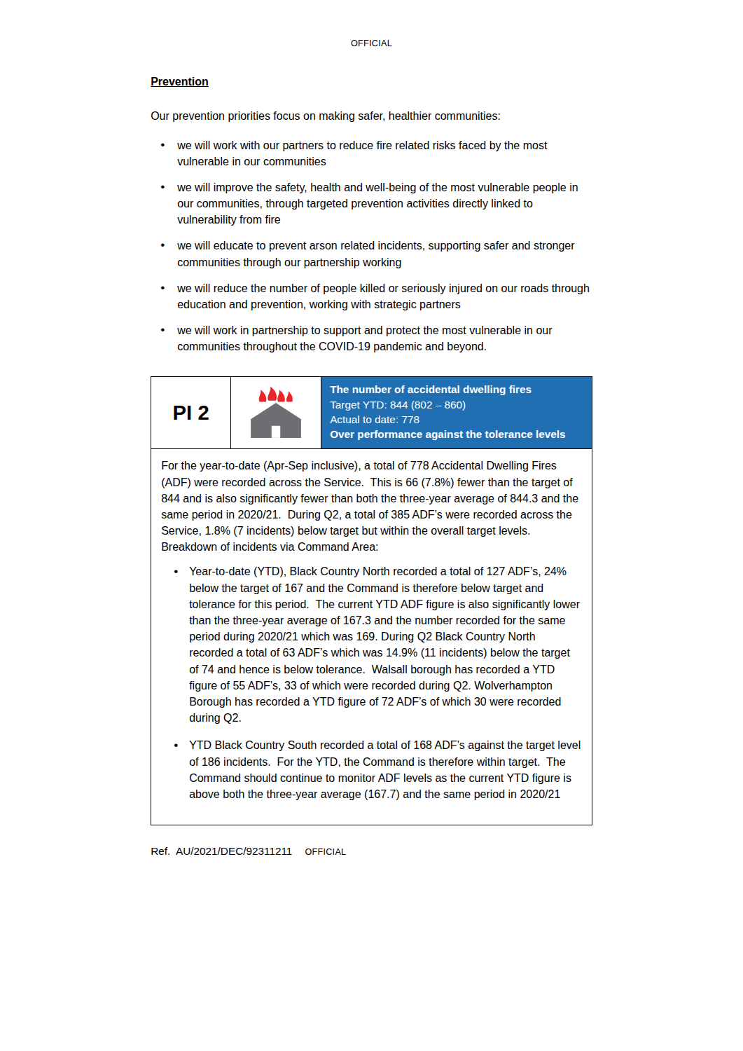OFFICIAL
Prevention
Our prevention priorities focus on making safer, healthier communities:
we will work with our partners to reduce fire related risks faced by the most vulnerable in our communities
we will improve the safety, health and well-being of the most vulnerable people in our communities, through targeted prevention activities directly linked to vulnerability from fire
we will educate to prevent arson related incidents, supporting safer and stronger communities through our partnership working
we will reduce the number of people killed or seriously injured on our roads through education and prevention, working with strategic partners
we will work in partnership to support and protect the most vulnerable in our communities throughout the COVID-19 pandemic and beyond.
PI 2
The number of accidental dwelling fires
Target YTD: 844 (802 – 860)
Actual to date: 778
Over performance against the tolerance levels
For the year-to-date (Apr-Sep inclusive), a total of 778 Accidental Dwelling Fires (ADF) were recorded across the Service. This is 66 (7.8%) fewer than the target of 844 and is also significantly fewer than both the three-year average of 844.3 and the same period in 2020/21. During Q2, a total of 385 ADF’s were recorded across the Service, 1.8% (7 incidents) below target but within the overall target levels. Breakdown of incidents via Command Area:
Year-to-date (YTD), Black Country North recorded a total of 127 ADF’s, 24% below the target of 167 and the Command is therefore below target and tolerance for this period. The current YTD ADF figure is also significantly lower than the three-year average of 167.3 and the number recorded for the same period during 2020/21 which was 169. During Q2 Black Country North recorded a total of 63 ADF’s which was 14.9% (11 incidents) below the target of 74 and hence is below tolerance. Walsall borough has recorded a YTD figure of 55 ADF’s, 33 of which were recorded during Q2. Wolverhampton Borough has recorded a YTD figure of 72 ADF’s of which 30 were recorded during Q2.
YTD Black Country South recorded a total of 168 ADF’s against the target level of 186 incidents. For the YTD, the Command is therefore within target. The Command should continue to monitor ADF levels as the current YTD figure is above both the three-year average (167.7) and the same period in 2020/21
Ref. AU/2021/DEC/92311211 OFFICIAL